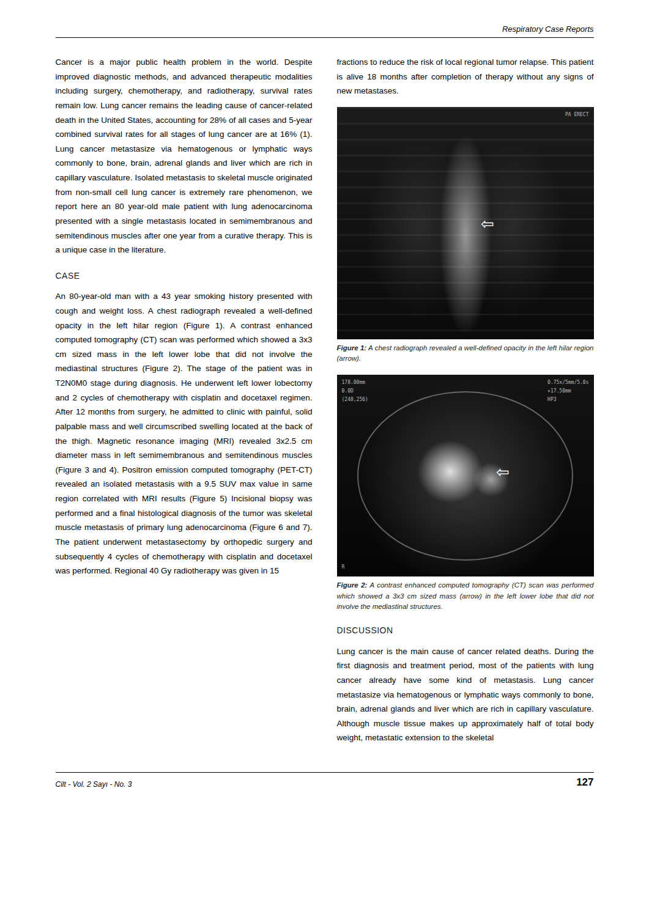Respiratory Case Reports
Cancer is a major public health problem in the world. Despite improved diagnostic methods, and advanced therapeutic modalities including surgery, chemotherapy, and radiotherapy, survival rates remain low. Lung cancer remains the leading cause of cancer-related death in the United States, accounting for 28% of all cases and 5-year combined survival rates for all stages of lung cancer are at 16% (1). Lung cancer metastasize via hematogenous or lymphatic ways commonly to bone, brain, adrenal glands and liver which are rich in capillary vasculature. Isolated metastasis to skeletal muscle originated from non-small cell lung cancer is extremely rare phenomenon, we report here an 80 year-old male patient with lung adenocarcinoma presented with a single metastasis located in semimembranous and semitendinous muscles after one year from a curative therapy. This is a unique case in the literature.
CASE
An 80-year-old man with a 43 year smoking history presented with cough and weight loss. A chest radiograph revealed a well-defined opacity in the left hilar region (Figure 1). A contrast enhanced computed tomography (CT) scan was performed which showed a 3x3 cm sized mass in the left lower lobe that did not involve the mediastinal structures (Figure 2). The stage of the patient was in T2N0M0 stage during diagnosis. He underwent left lower lobectomy and 2 cycles of chemotherapy with cisplatin and docetaxel regimen. After 12 months from surgery, he admitted to clinic with painful, solid palpable mass and well circumscribed swelling located at the back of the thigh. Magnetic resonance imaging (MRI) revealed 3x2.5 cm diameter mass in left semimembranous and semitendinous muscles (Figure 3 and 4). Positron emission computed tomography (PET-CT) revealed an isolated metastasis with a 9.5 SUV max value in same region correlated with MRI results (Figure 5) Incisional biopsy was performed and a final histological diagnosis of the tumor was skeletal muscle metastasis of primary lung adenocarcinoma (Figure 6 and 7). The patient underwent metastasectomy by orthopedic surgery and subsequently 4 cycles of chemotherapy with cisplatin and docetaxel was performed. Regional 40 Gy radiotherapy was given in 15
fractions to reduce the risk of local regional tumor relapse. This patient is alive 18 months after completion of therapy without any signs of new metastases.
PA ERECT
⇦
Figure 1: A chest radiograph revealed a well-defined opacity in the left hilar region (arrow).
178.00mm
0.0D
(248,256)
0.75x/5mm/5.0s
+17.50mm
HP3
R
⇦
Figure 2: A contrast enhanced computed tomography (CT) scan was performed which showed a 3x3 cm sized mass (arrow) in the left lower lobe that did not involve the mediastinal structures.
DISCUSSION
Lung cancer is the main cause of cancer related deaths. During the first diagnosis and treatment period, most of the patients with lung cancer already have some kind of metastasis. Lung cancer metastasize via hematogenous or lymphatic ways commonly to bone, brain, adrenal glands and liver which are rich in capillary vasculature. Although muscle tissue makes up approximately half of total body weight, metastatic extension to the skeletal
Cilt - Vol. 2 Sayı - No. 3
127